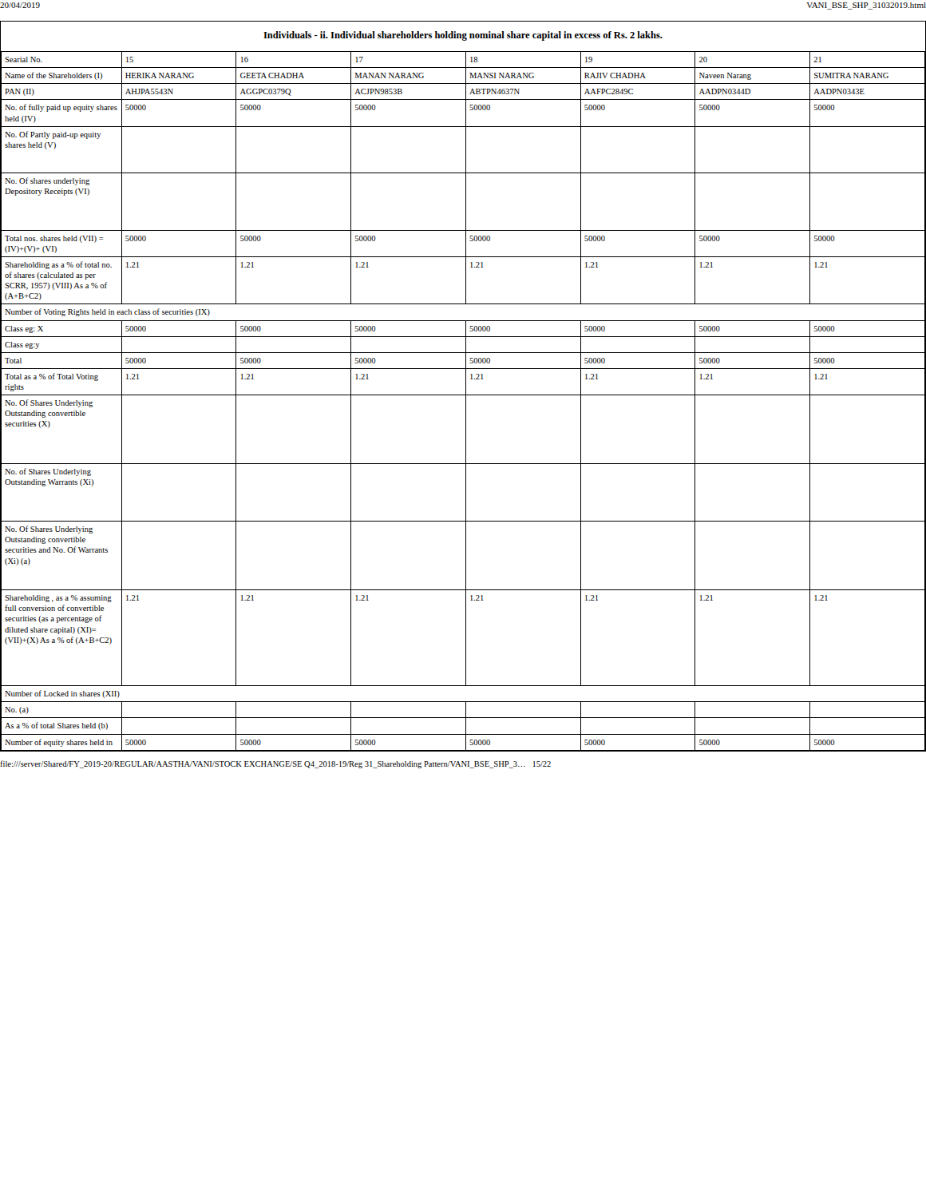20/04/2019
VANI_BSE_SHP_31032019.html
Individuals - ii. Individual shareholders holding nominal share capital in excess of Rs. 2 lakhs.
| Searial No. | 15 | 16 | 17 | 18 | 19 | 20 | 21 |
| Name of the Shareholders (I) | HERIKA NARANG | GEETA CHADHA | MANAN NARANG | MANSI NARANG | RAJIV CHADHA | Naveen Narang | SUMITRA NARANG |
| PAN (II) | AHJPA5543N | AGGPC0379Q | ACJPN9853B | ABTPN4637N | AAFPC2849C | AADPN0344D | AADPN0343E |
| No. of fully paid up equity shares held (IV) | 50000 | 50000 | 50000 | 50000 | 50000 | 50000 | 50000 |
| No. Of Partly paid-up equity shares held (V) | | | | | | | |
| No. Of shares underlying Depository Receipts (VI) | | | | | | | |
| Total nos. shares held (VII) = (IV)+(V)+ (VI) | 50000 | 50000 | 50000 | 50000 | 50000 | 50000 | 50000 |
| Shareholding as a % of total no. of shares (calculated as per SCRR, 1957) (VIII) As a % of (A+B+C2) | 1.21 | 1.21 | 1.21 | 1.21 | 1.21 | 1.21 | 1.21 |
| Number of Voting Rights held in each class of securities (IX) |
| Class eg: X | 50000 | 50000 | 50000 | 50000 | 50000 | 50000 | 50000 |
| Class eg:y | | | | | | | |
| Total | 50000 | 50000 | 50000 | 50000 | 50000 | 50000 | 50000 |
| Total as a % of Total Voting rights | 1.21 | 1.21 | 1.21 | 1.21 | 1.21 | 1.21 | 1.21 |
| No. Of Shares Underlying Outstanding convertible securities (X) | | | | | | | |
| No. of Shares Underlying Outstanding Warrants (Xi) | | | | | | | |
| No. Of Shares Underlying Outstanding convertible securities and No. Of Warrants (Xi) (a) | | | | | | | |
| Shareholding , as a % assuming full conversion of convertible securities (as a percentage of diluted share capital) (XI)= (VII)+(X) As a % of (A+B+C2) | 1.21 | 1.21 | 1.21 | 1.21 | 1.21 | 1.21 | 1.21 |
| Number of Locked in shares (XII) |
| No. (a) | | | | | | | |
| As a % of total Shares held (b) | | | | | | | |
| Number of equity shares held in | 50000 | 50000 | 50000 | 50000 | 50000 | 50000 | 50000 |
file:///server/Shared/FY_2019-20/REGULAR/AASTHA/VANI/STOCK EXCHANGE/SE Q4_2018-19/Reg 31_Shareholding Pattern/VANI_BSE_SHP_3… 15/22